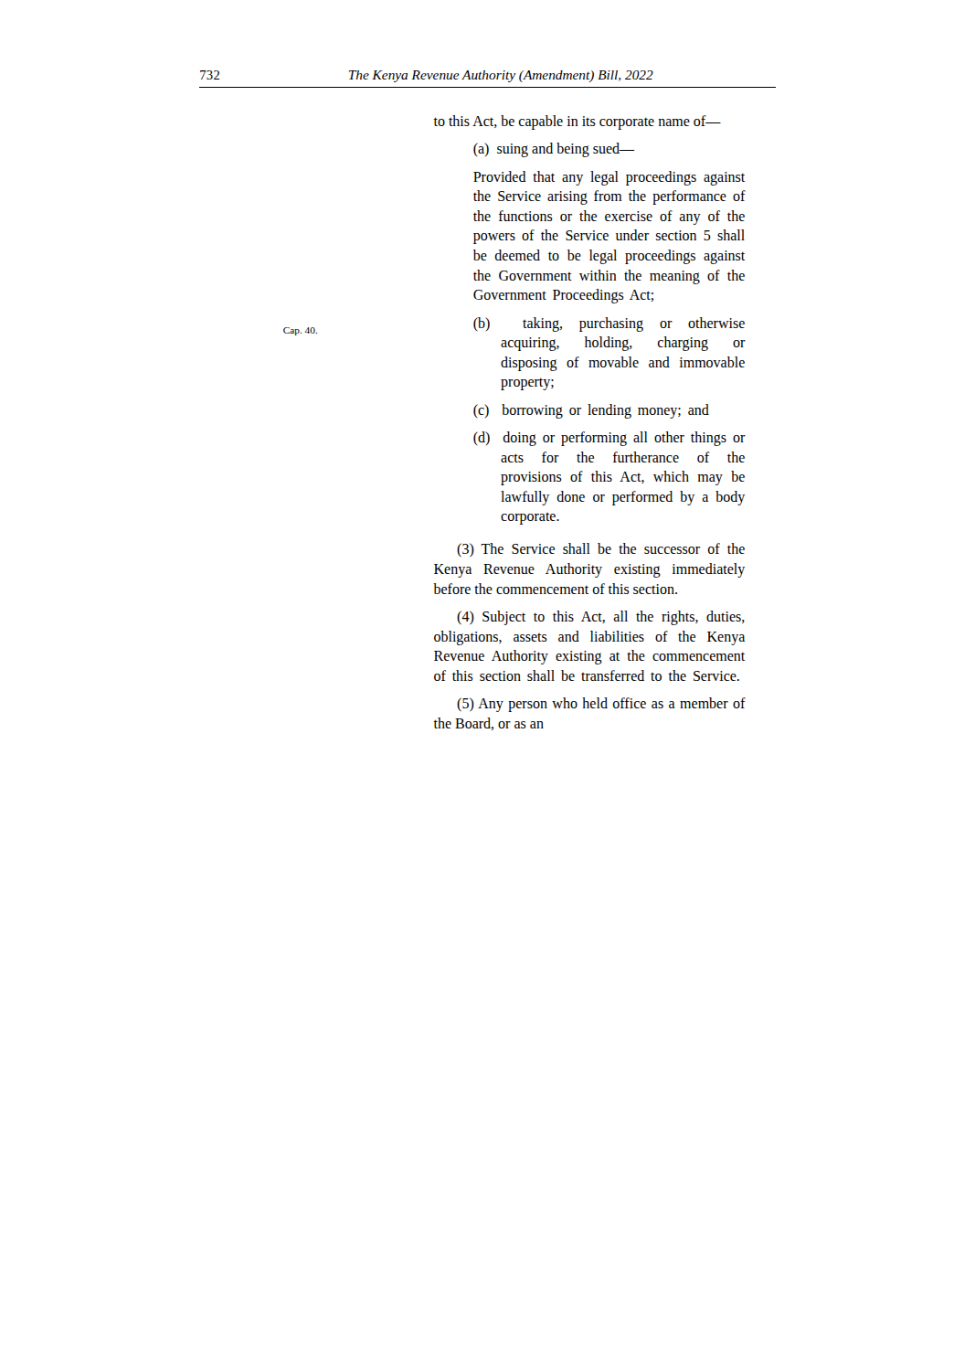732 The Kenya Revenue Authority (Amendment) Bill, 2022
Cap. 40.
to this Act, be capable in its corporate name of—
(a) suing and being sued—
Provided that any legal proceedings against the Service arising from the performance of the functions or the exercise of any of the powers of the Service under section 5 shall be deemed to be legal proceedings against the Government within the meaning of the Government Proceedings Act;
(b) taking, purchasing or otherwise acquiring, holding, charging or disposing of movable and immovable property;
(c) borrowing or lending money; and
(d) doing or performing all other things or acts for the furtherance of the provisions of this Act, which may be lawfully done or performed by a body corporate.
(3) The Service shall be the successor of the Kenya Revenue Authority existing immediately before the commencement of this section.
(4) Subject to this Act, all the rights, duties, obligations, assets and liabilities of the Kenya Revenue Authority existing at the commencement of this section shall be transferred to the Service.
(5) Any person who held office as a member of the Board, or as an